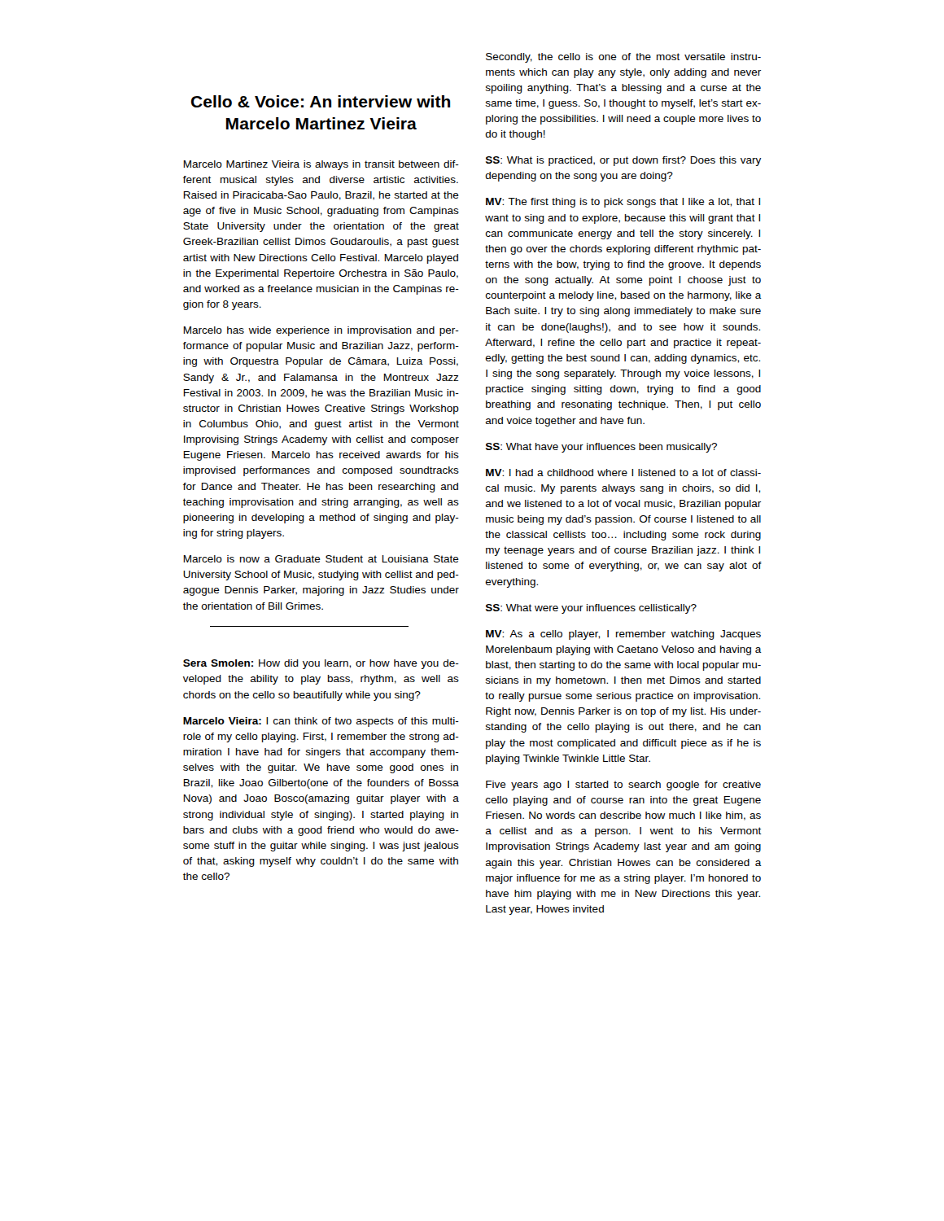Cello & Voice: An interview with Marcelo Martinez Vieira
Marcelo Martinez Vieira is always in transit between different musical styles and diverse artistic activities. Raised in Piracicaba-Sao Paulo, Brazil, he started at the age of five in Music School, graduating from Campinas State University under the orientation of the great Greek-Brazilian cellist Dimos Goudaroulis, a past guest artist with New Directions Cello Festival. Marcelo played in the Experimental Repertoire Orchestra in São Paulo, and worked as a freelance musician in the Campinas region for 8 years.
Marcelo has wide experience in improvisation and performance of popular Music and Brazilian Jazz, performing with Orquestra Popular de Câmara, Luiza Possi, Sandy & Jr., and Falamansa in the Montreux Jazz Festival in 2003. In 2009, he was the Brazilian Music instructor in Christian Howes Creative Strings Workshop in Columbus Ohio, and guest artist in the Vermont Improvising Strings Academy with cellist and composer Eugene Friesen. Marcelo has received awards for his improvised performances and composed soundtracks for Dance and Theater. He has been researching and teaching improvisation and string arranging, as well as pioneering in developing a method of singing and playing for string players.
Marcelo is now a Graduate Student at Louisiana State University School of Music, studying with cellist and pedagogue Dennis Parker, majoring in Jazz Studies under the orientation of Bill Grimes.
Sera Smolen: How did you learn, or how have you developed the ability to play bass, rhythm, as well as chords on the cello so beautifully while you sing?
Marcelo Vieira: I can think of two aspects of this multi-role of my cello playing. First, I remember the strong admiration I have had for singers that accompany themselves with the guitar. We have some good ones in Brazil, like Joao Gilberto(one of the founders of Bossa Nova) and Joao Bosco(amazing guitar player with a strong individual style of singing). I started playing in bars and clubs with a good friend who would do awesome stuff in the guitar while singing. I was just jealous of that, asking myself why couldn’t I do the same with the cello?
Secondly, the cello is one of the most versatile instruments which can play any style, only adding and never spoiling anything. That’s a blessing and a curse at the same time, I guess. So, l thought to myself, let’s start exploring the possibilities. I will need a couple more lives to do it though!
SS: What is practiced, or put down first? Does this vary depending on the song you are doing?
MV: The first thing is to pick songs that I like a lot, that I want to sing and to explore, because this will grant that I can communicate energy and tell the story sincerely. I then go over the chords exploring different rhythmic patterns with the bow, trying to find the groove. It depends on the song actually. At some point I choose just to counterpoint a melody line, based on the harmony, like a Bach suite. I try to sing along immediately to make sure it can be done(laughs!), and to see how it sounds. Afterward, I refine the cello part and practice it repeatedly, getting the best sound I can, adding dynamics, etc. I sing the song separately. Through my voice lessons, I practice singing sitting down, trying to find a good breathing and resonating technique. Then, I put cello and voice together and have fun.
SS: What have your influences been musically?
MV: I had a childhood where I listened to a lot of classical music. My parents always sang in choirs, so did I, and we listened to a lot of vocal music, Brazilian popular music being my dad’s passion. Of course I listened to all the classical cellists too… including some rock during my teenage years and of course Brazilian jazz. I think I listened to some of everything, or, we can say alot of everything.
SS: What were your influences cellistically?
MV: As a cello player, I remember watching Jacques Morelenbaum playing with Caetano Veloso and having a blast, then starting to do the same with local popular musicians in my hometown. I then met Dimos and started to really pursue some serious practice on improvisation. Right now, Dennis Parker is on top of my list. His understanding of the cello playing is out there, and he can play the most complicated and difficult piece as if he is playing Twinkle Twinkle Little Star.
Five years ago I started to search google for creative cello playing and of course ran into the great Eugene Friesen. No words can describe how much I like him, as a cellist and as a person. I went to his Vermont Improvisation Strings Academy last year and am going again this year. Christian Howes can be considered a major influence for me as a string player. I’m honored to have him playing with me in New Directions this year. Last year, Howes invited